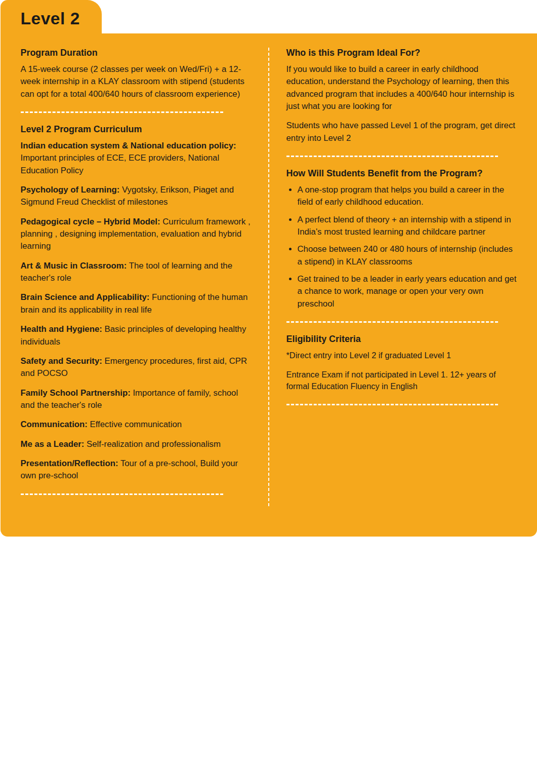Level 2
Program Duration
A 15-week course (2 classes per week on Wed/Fri) + a 12-week internship in a KLAY classroom with stipend (students can opt for a total 400/640 hours of classroom experience)
Level 2 Program Curriculum
Indian education system & National education policy: Important principles of ECE, ECE providers, National Education Policy
Psychology of Learning: Vygotsky, Erikson, Piaget and Sigmund Freud Checklist of milestones
Pedagogical cycle – Hybrid Model: Curriculum framework , planning , designing implementation, evaluation and hybrid learning
Art & Music in Classroom: The tool of learning and the teacher's role
Brain Science and Applicability: Functioning of the human brain and its applicability in real life
Health and Hygiene: Basic principles of developing healthy individuals
Safety and Security: Emergency procedures, first aid, CPR and POCSO
Family School Partnership: Importance of family, school and the teacher's role
Communication: Effective communication
Me as a Leader: Self-realization and professionalism
Presentation/Reflection: Tour of a pre-school, Build your own pre-school
Who is this Program Ideal For?
If you would like to build a career in early childhood education, understand the Psychology of learning, then this advanced program that includes a 400/640 hour internship is just what you are looking for
Students who have passed Level 1 of the program, get direct entry into Level 2
How Will Students Benefit from the Program?
A one-stop program that helps you build a career in the field of early childhood education.
A perfect blend of theory + an internship with a stipend in India's most trusted learning and childcare partner
Choose between 240 or 480 hours of internship (includes a stipend) in KLAY classrooms
Get trained to be a leader in early years education and get a chance to work, manage or open your very own preschool
Eligibility Criteria
*Direct entry into Level 2 if graduated Level 1
Entrance Exam if not participated in Level 1. 12+ years of formal Education Fluency in English